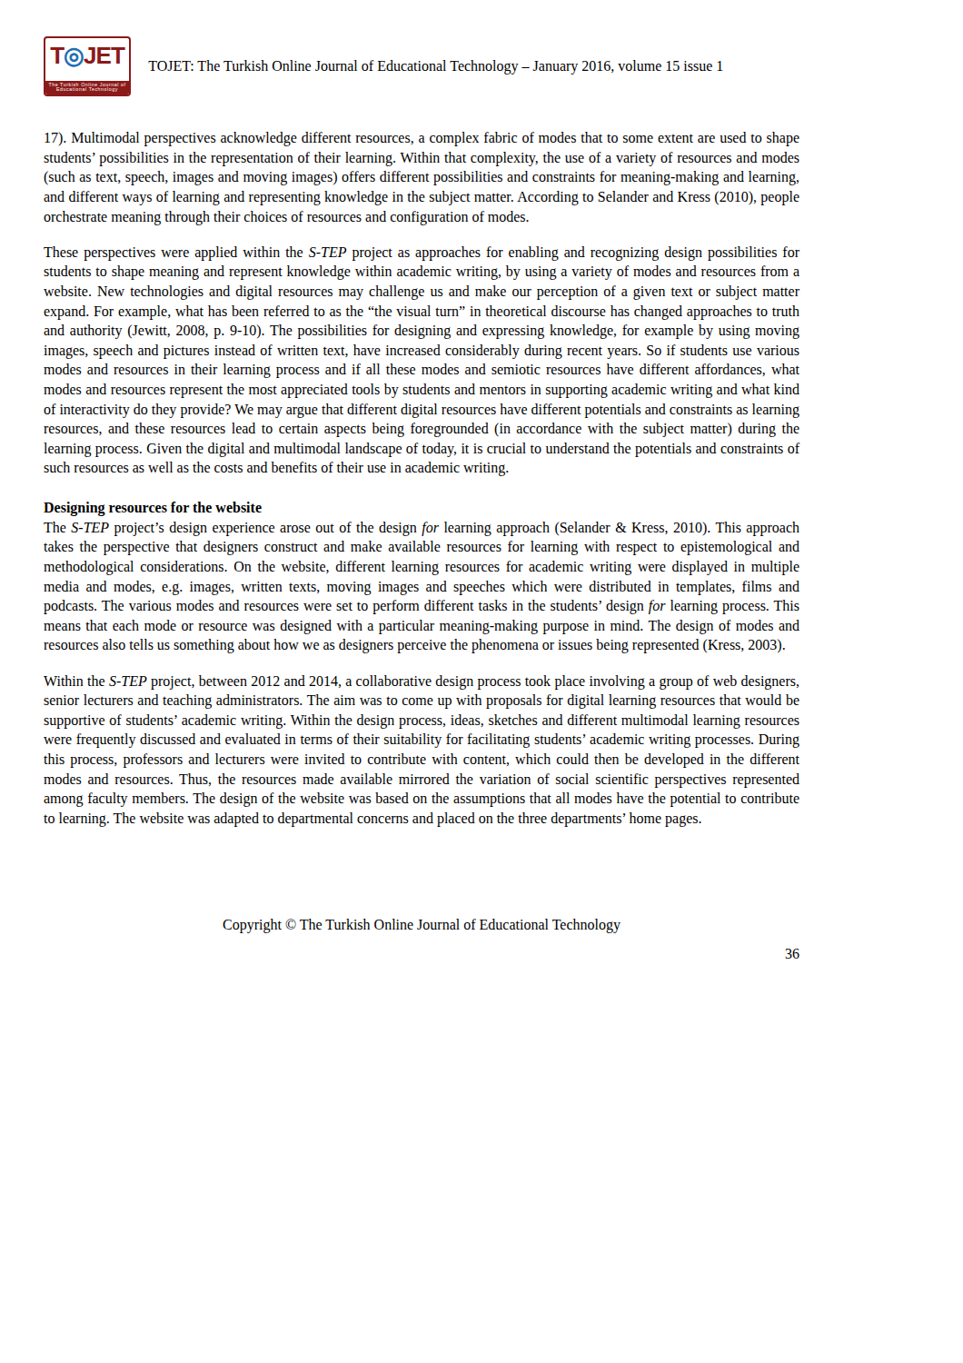T◎JET
The Turkish Online Journal of Educational Technology
TOJET: The Turkish Online Journal of Educational Technology – January 2016, volume 15 issue 1
17). Multimodal perspectives acknowledge different resources, a complex fabric of modes that to some extent are used to shape students’ possibilities in the representation of their learning. Within that complexity, the use of a variety of resources and modes (such as text, speech, images and moving images) offers different possibilities and constraints for meaning-making and learning, and different ways of learning and representing knowledge in the subject matter. According to Selander and Kress (2010), people orchestrate meaning through their choices of resources and configuration of modes.
These perspectives were applied within the S-TEP project as approaches for enabling and recognizing design possibilities for students to shape meaning and represent knowledge within academic writing, by using a variety of modes and resources from a website. New technologies and digital resources may challenge us and make our perception of a given text or subject matter expand. For example, what has been referred to as the “the visual turn” in theoretical discourse has changed approaches to truth and authority (Jewitt, 2008, p. 9-10). The possibilities for designing and expressing knowledge, for example by using moving images, speech and pictures instead of written text, have increased considerably during recent years. So if students use various modes and resources in their learning process and if all these modes and semiotic resources have different affordances, what modes and resources represent the most appreciated tools by students and mentors in supporting academic writing and what kind of interactivity do they provide? We may argue that different digital resources have different potentials and constraints as learning resources, and these resources lead to certain aspects being foregrounded (in accordance with the subject matter) during the learning process. Given the digital and multimodal landscape of today, it is crucial to understand the potentials and constraints of such resources as well as the costs and benefits of their use in academic writing.
Designing resources for the website
The S-TEP project’s design experience arose out of the design for learning approach (Selander & Kress, 2010). This approach takes the perspective that designers construct and make available resources for learning with respect to epistemological and methodological considerations. On the website, different learning resources for academic writing were displayed in multiple media and modes, e.g. images, written texts, moving images and speeches which were distributed in templates, films and podcasts. The various modes and resources were set to perform different tasks in the students’ design for learning process. This means that each mode or resource was designed with a particular meaning-making purpose in mind. The design of modes and resources also tells us something about how we as designers perceive the phenomena or issues being represented (Kress, 2003).
Within the S-TEP project, between 2012 and 2014, a collaborative design process took place involving a group of web designers, senior lecturers and teaching administrators. The aim was to come up with proposals for digital learning resources that would be supportive of students’ academic writing. Within the design process, ideas, sketches and different multimodal learning resources were frequently discussed and evaluated in terms of their suitability for facilitating students’ academic writing processes. During this process, professors and lecturers were invited to contribute with content, which could then be developed in the different modes and resources. Thus, the resources made available mirrored the variation of social scientific perspectives represented among faculty members. The design of the website was based on the assumptions that all modes have the potential to contribute to learning. The website was adapted to departmental concerns and placed on the three departments’ home pages.
Copyright © The Turkish Online Journal of Educational Technology
36